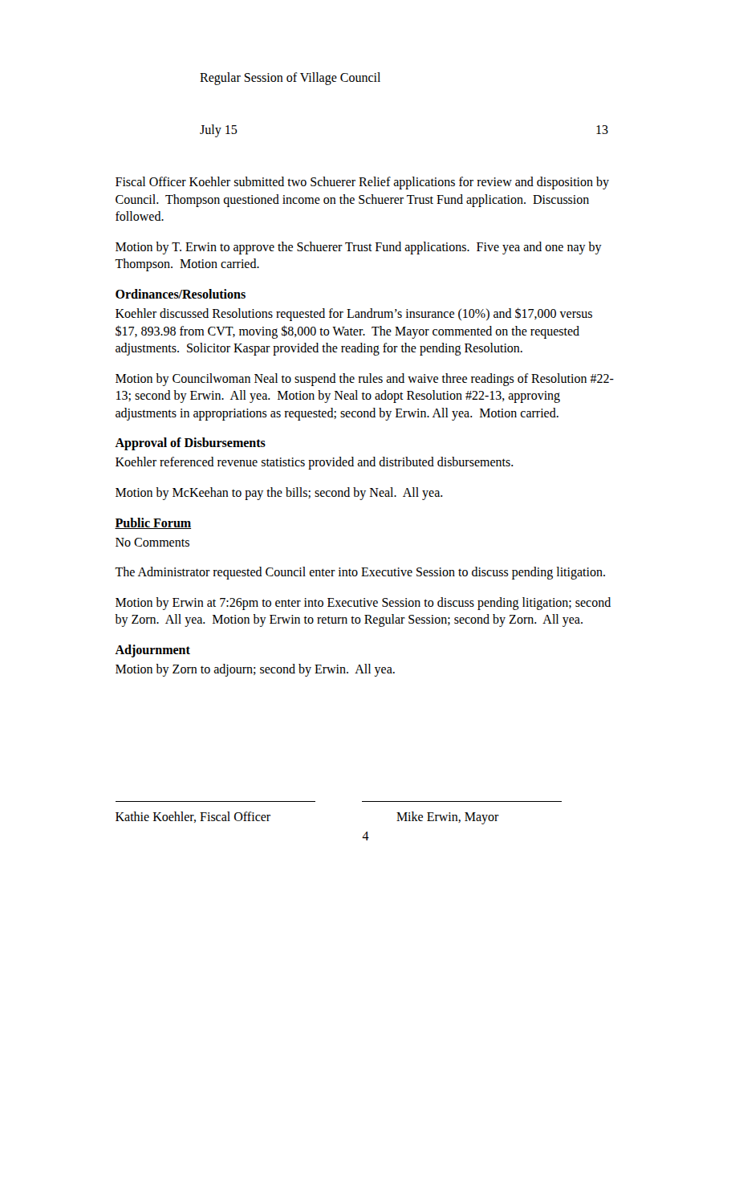Regular Session of Village Council
July 15 13
Fiscal Officer Koehler submitted two Schuerer Relief applications for review and disposition by Council. Thompson questioned income on the Schuerer Trust Fund application. Discussion followed.
Motion by T. Erwin to approve the Schuerer Trust Fund applications. Five yea and one nay by Thompson. Motion carried.
Ordinances/Resolutions
Koehler discussed Resolutions requested for Landrum’s insurance (10%) and $17,000 versus $17, 893.98 from CVT, moving $8,000 to Water. The Mayor commented on the requested adjustments. Solicitor Kaspar provided the reading for the pending Resolution.
Motion by Councilwoman Neal to suspend the rules and waive three readings of Resolution #22-13; second by Erwin. All yea. Motion by Neal to adopt Resolution #22-13, approving adjustments in appropriations as requested; second by Erwin. All yea. Motion carried.
Approval of Disbursements
Koehler referenced revenue statistics provided and distributed disbursements.
Motion by McKeehan to pay the bills; second by Neal. All yea.
Public Forum
No Comments
The Administrator requested Council enter into Executive Session to discuss pending litigation.
Motion by Erwin at 7:26pm to enter into Executive Session to discuss pending litigation; second by Zorn. All yea. Motion by Erwin to return to Regular Session; second by Zorn. All yea.
Adjournment
Motion by Zorn to adjourn; second by Erwin. All yea.
Kathie Koehler, Fiscal Officer
Mike Erwin, Mayor
4